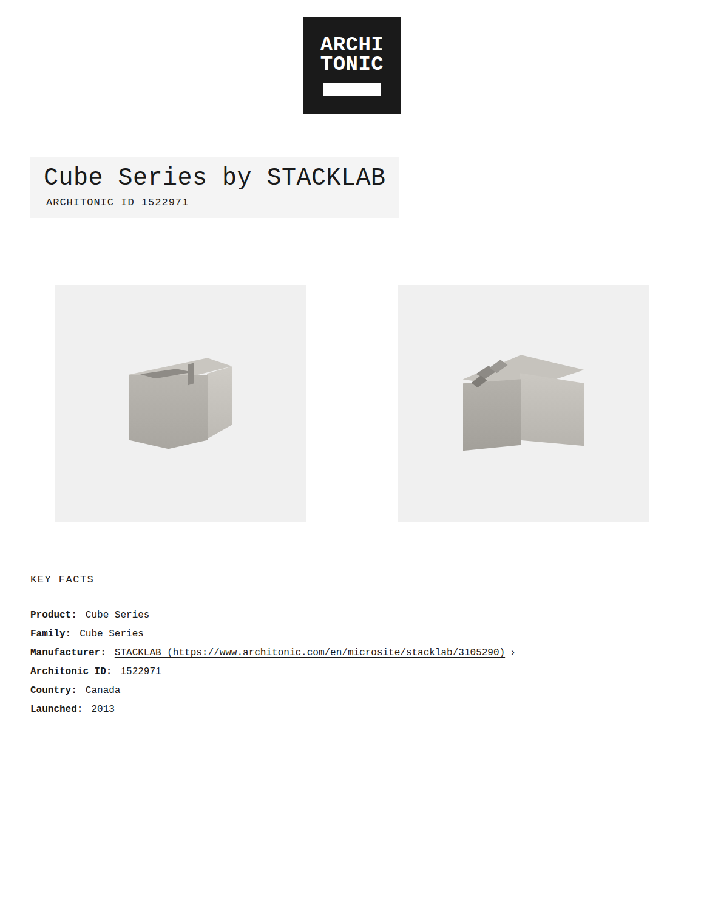ARCHI TONIC
Cube Series by STACKLAB
ARCHITONIC ID 1522971
KEY FACTS
Product
Cube Series
Family
Cube Series
Manufacturer
STACKLAB (https://www.architonic.com/en/microsite/stacklab/3105290)›
Architonic ID
1522971
Country
Canada
Launched
2013